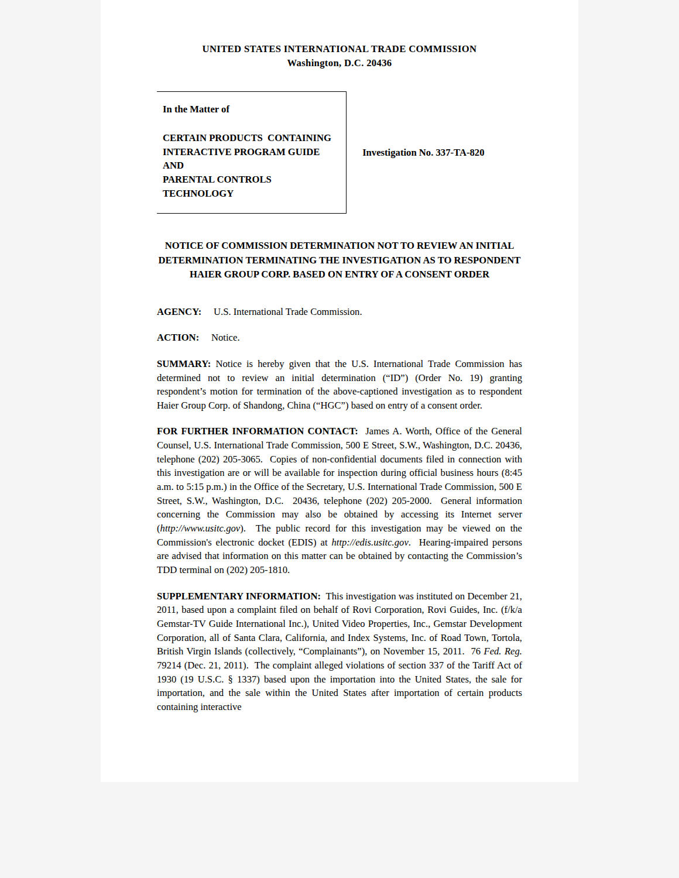UNITED STATES INTERNATIONAL TRADE COMMISSION Washington, D.C. 20436
In the Matter of
CERTAIN PRODUCTS CONTAINING
INTERACTIVE PROGRAM GUIDE AND
PARENTAL CONTROLS TECHNOLOGY
Investigation No. 337-TA-820
NOTICE OF COMMISSION DETERMINATION NOT TO REVIEW AN INITIAL
DETERMINATION TERMINATING THE INVESTIGATION AS TO RESPONDENT
HAIER GROUP CORP. BASED ON ENTRY OF A CONSENT ORDER
AGENCY: U.S. International Trade Commission.
ACTION: Notice.
SUMMARY: Notice is hereby given that the U.S. International Trade Commission has determined not to review an initial determination (“ID”) (Order No. 19) granting respondent’s motion for termination of the above-captioned investigation as to respondent Haier Group Corp. of Shandong, China (“HGC”) based on entry of a consent order.
FOR FURTHER INFORMATION CONTACT: James A. Worth, Office of the General Counsel, U.S. International Trade Commission, 500 E Street, S.W., Washington, D.C. 20436, telephone (202) 205-3065. Copies of non-confidential documents filed in connection with this investigation are or will be available for inspection during official business hours (8:45 a.m. to 5:15 p.m.) in the Office of the Secretary, U.S. International Trade Commission, 500 E Street, S.W., Washington, D.C. 20436, telephone (202) 205-2000. General information concerning the Commission may also be obtained by accessing its Internet server (http://www.usitc.gov). The public record for this investigation may be viewed on the Commission's electronic docket (EDIS) at http://edis.usitc.gov. Hearing-impaired persons are advised that information on this matter can be obtained by contacting the Commission’s TDD terminal on (202) 205-1810.
SUPPLEMENTARY INFORMATION: This investigation was instituted on December 21, 2011, based upon a complaint filed on behalf of Rovi Corporation, Rovi Guides, Inc. (f/k/a Gemstar-TV Guide International Inc.), United Video Properties, Inc., Gemstar Development Corporation, all of Santa Clara, California, and Index Systems, Inc. of Road Town, Tortola, British Virgin Islands (collectively, “Complainants”), on November 15, 2011. 76 Fed. Reg. 79214 (Dec. 21, 2011). The complaint alleged violations of section 337 of the Tariff Act of 1930 (19 U.S.C. § 1337) based upon the importation into the United States, the sale for importation, and the sale within the United States after importation of certain products containing interactive